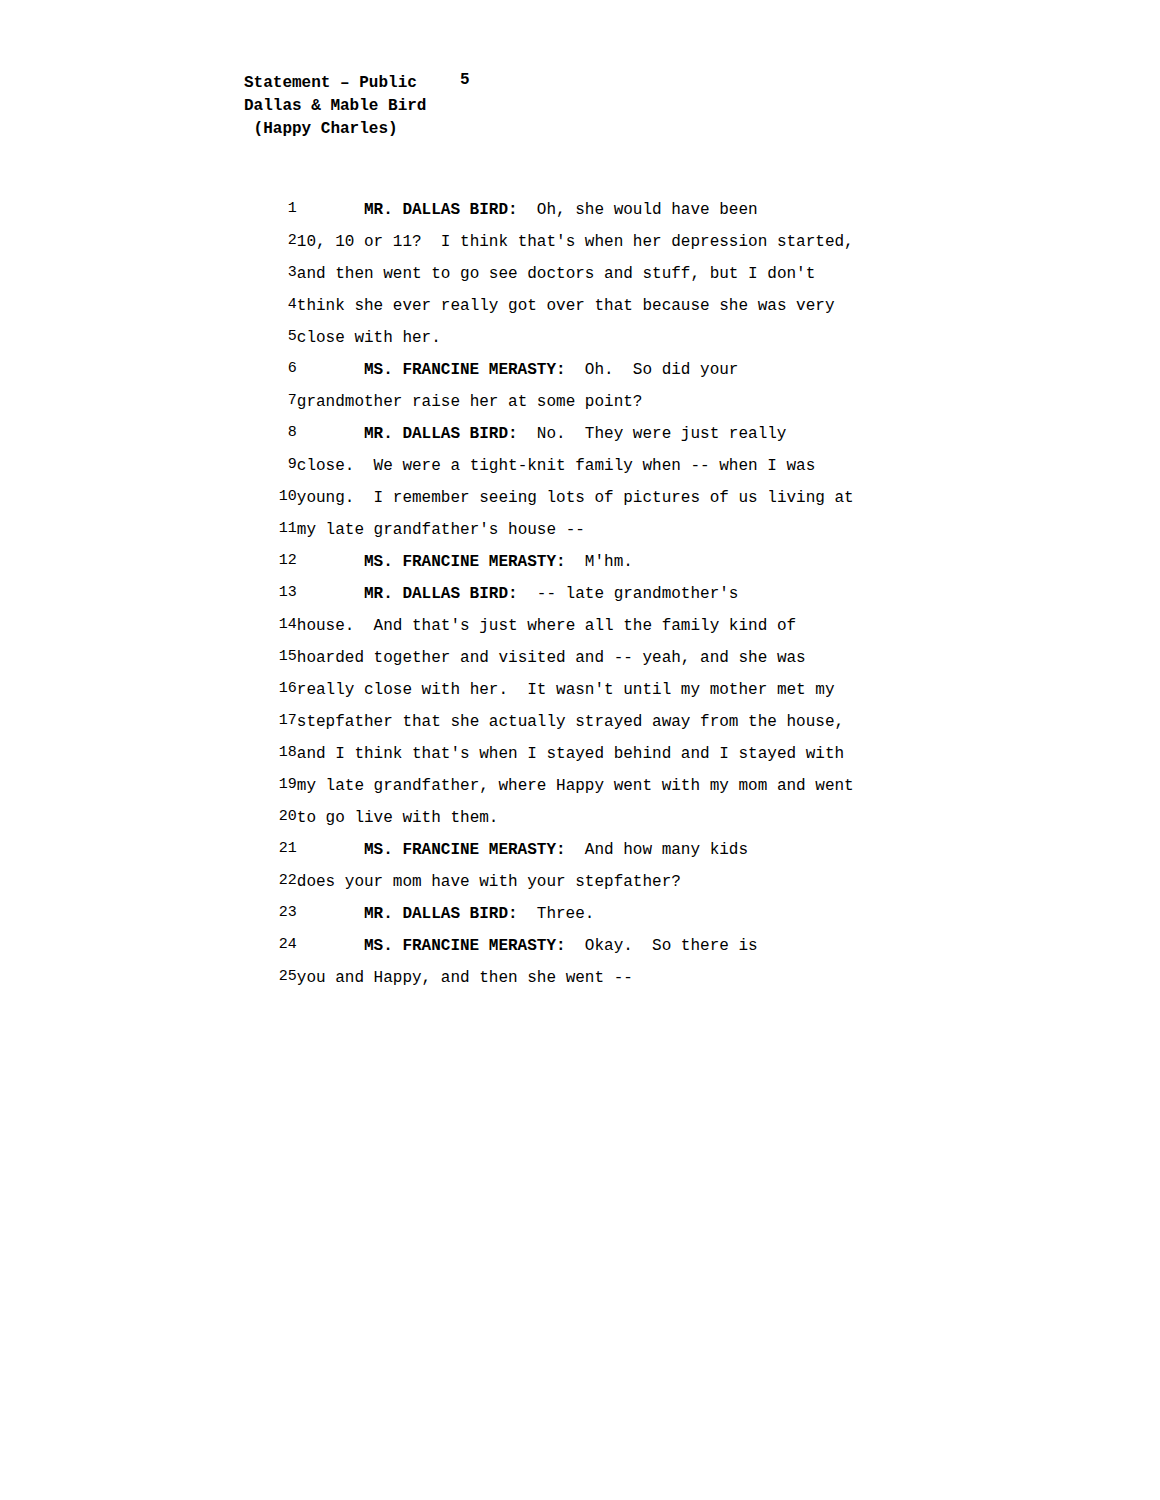Statement – Public Dallas & Mable Bird (Happy Charles)
5
| 1 | MR. DALLAS BIRD: Oh, she would have been |
| 2 | 10, 10 or 11? I think that's when her depression started, |
| 3 | and then went to go see doctors and stuff, but I don't |
| 4 | think she ever really got over that because she was very |
| 5 | close with her. |
| 6 | MS. FRANCINE MERASTY: Oh. So did your |
| 7 | grandmother raise her at some point? |
| 8 | MR. DALLAS BIRD: No. They were just really |
| 9 | close. We were a tight-knit family when -- when I was |
| 10 | young. I remember seeing lots of pictures of us living at |
| 11 | my late grandfather's house -- |
| 12 | MS. FRANCINE MERASTY: M'hm. |
| 13 | MR. DALLAS BIRD: -- late grandmother's |
| 14 | house. And that's just where all the family kind of |
| 15 | hoarded together and visited and -- yeah, and she was |
| 16 | really close with her. It wasn't until my mother met my |
| 17 | stepfather that she actually strayed away from the house, |
| 18 | and I think that's when I stayed behind and I stayed with |
| 19 | my late grandfather, where Happy went with my mom and went |
| 20 | to go live with them. |
| 21 | MS. FRANCINE MERASTY: And how many kids |
| 22 | does your mom have with your stepfather? |
| 23 | MR. DALLAS BIRD: Three. |
| 24 | MS. FRANCINE MERASTY: Okay. So there is |
| 25 | you and Happy, and then she went -- |